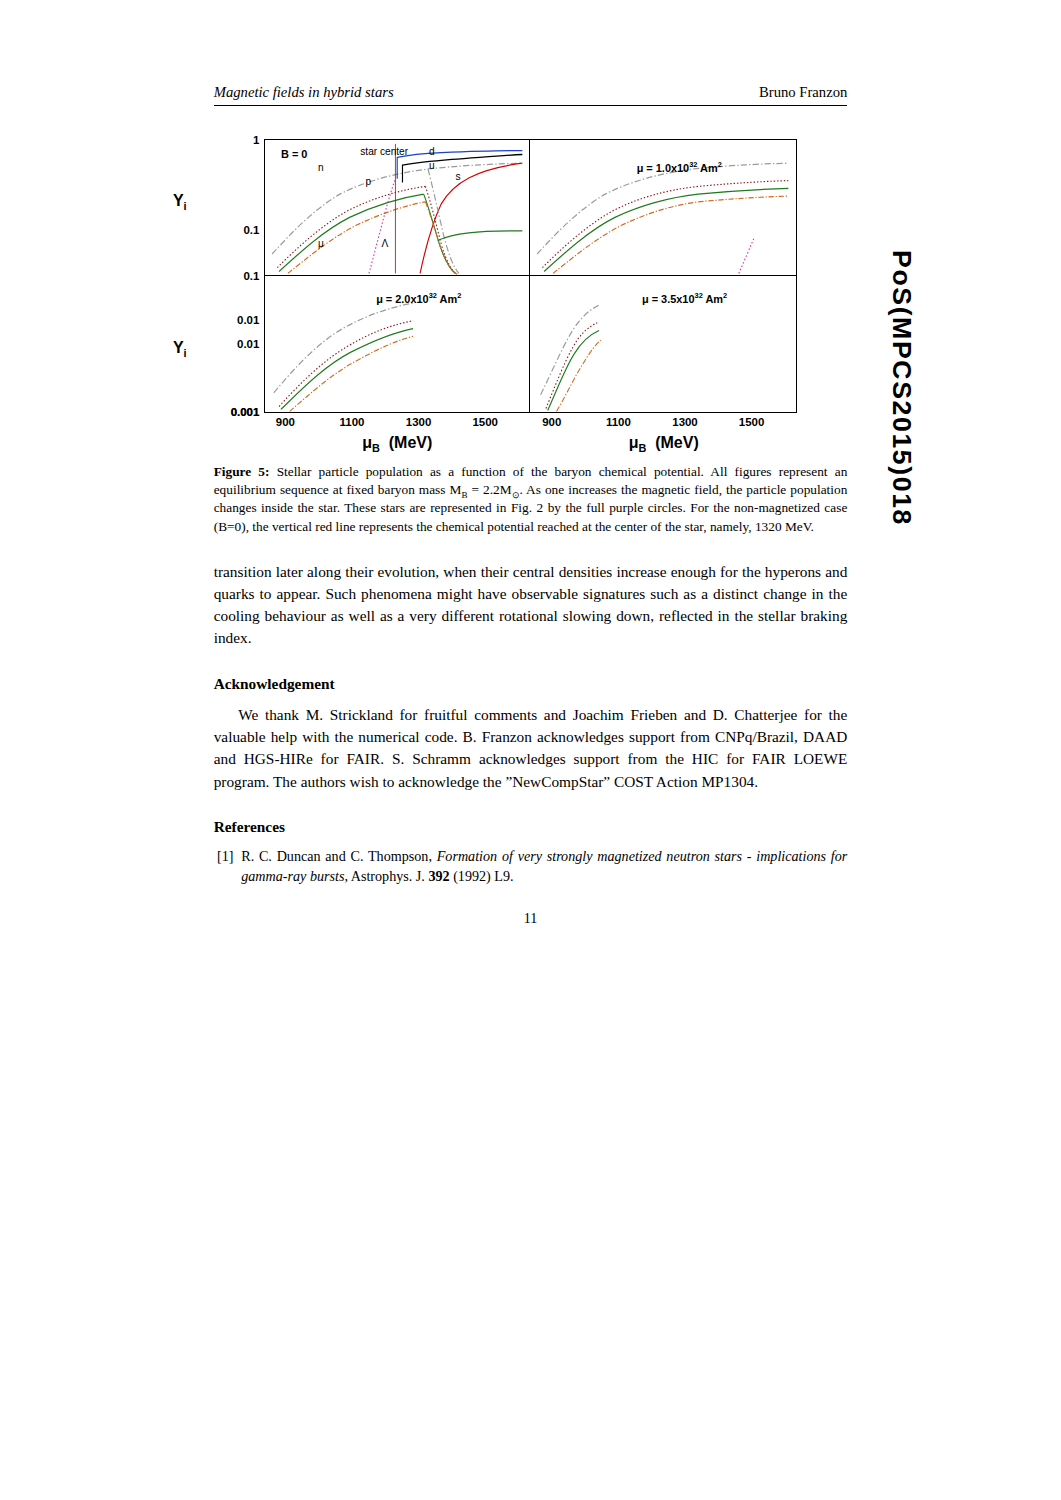Magnetic fields in hybrid stars Bruno Franzon
PoS(MPCS2015)018
Yi
Yi
B = 0 star center n p μ Λ d u s
μ = 1.0x1032 Am2
μ = 2.0x1032 Am2
μ = 3.5x1032 Am2
1 0.1 0.01 0.001
0.1 0.01 0.001
900 1100 1300 1500
900 1100 1300 1500
μB (MeV) μB (MeV)
Figure 5: Stellar particle population as a function of the baryon chemical potential. All figures represent an equilibrium sequence at fixed baryon mass MB = 2.2M⊙. As one increases the magnetic field, the particle population changes inside the star. These stars are represented in Fig. 2 by the full purple circles. For the non-magnetized case (B=0), the vertical red line represents the chemical potential reached at the center of the star, namely, 1320 MeV.
transition later along their evolution, when their central densities increase enough for the hyperons and quarks to appear. Such phenomena might have observable signatures such as a distinct change in the cooling behaviour as well as a very different rotational slowing down, reflected in the stellar braking index.
Acknowledgement
We thank M. Strickland for fruitful comments and Joachim Frieben and D. Chatterjee for the valuable help with the numerical code. B. Franzon acknowledges support from CNPq/Brazil, DAAD and HGS-HIRe for FAIR. S. Schramm acknowledges support from the HIC for FAIR LOEWE program. The authors wish to acknowledge the ”NewCompStar” COST Action MP1304.
References
[1] R. C. Duncan and C. Thompson, Formation of very strongly magnetized neutron stars - implications for gamma-ray bursts, Astrophys. J. 392 (1992) L9.
11